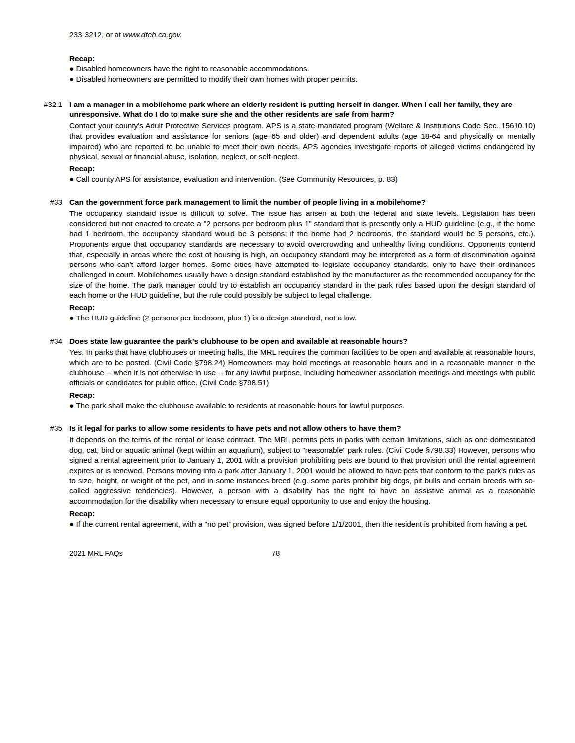233-3212, or at www.dfeh.ca.gov.
Recap:
● Disabled homeowners have the right to reasonable accommodations.
● Disabled homeowners are permitted to modify their own homes with proper permits.
#32.1
I am a manager in a mobilehome park where an elderly resident is putting herself in danger. When I call her family, they are unresponsive. What do I do to make sure she and the other residents are safe from harm?
Contact your county's Adult Protective Services program. APS is a state-mandated program (Welfare & Institutions Code Sec. 15610.10) that provides evaluation and assistance for seniors (age 65 and older) and dependent adults (age 18-64 and physically or mentally impaired) who are reported to be unable to meet their own needs. APS agencies investigate reports of alleged victims endangered by physical, sexual or financial abuse, isolation, neglect, or self-neglect.
Recap:
● Call county APS for assistance, evaluation and intervention. (See Community Resources, p. 83)
#33
Can the government force park management to limit the number of people living in a mobilehome?
The occupancy standard issue is difficult to solve. The issue has arisen at both the federal and state levels. Legislation has been considered but not enacted to create a "2 persons per bedroom plus 1" standard that is presently only a HUD guideline (e.g., if the home had 1 bedroom, the occupancy standard would be 3 persons; if the home had 2 bedrooms, the standard would be 5 persons, etc.). Proponents argue that occupancy standards are necessary to avoid overcrowding and unhealthy living conditions. Opponents contend that, especially in areas where the cost of housing is high, an occupancy standard may be interpreted as a form of discrimination against persons who can't afford larger homes. Some cities have attempted to legislate occupancy standards, only to have their ordinances challenged in court. Mobilehomes usually have a design standard established by the manufacturer as the recommended occupancy for the size of the home. The park manager could try to establish an occupancy standard in the park rules based upon the design standard of each home or the HUD guideline, but the rule could possibly be subject to legal challenge.
Recap:
● The HUD guideline (2 persons per bedroom, plus 1) is a design standard, not a law.
#34
Does state law guarantee the park's clubhouse to be open and available at reasonable hours?
Yes. In parks that have clubhouses or meeting halls, the MRL requires the common facilities to be open and available at reasonable hours, which are to be posted. (Civil Code §798.24) Homeowners may hold meetings at reasonable hours and in a reasonable manner in the clubhouse -- when it is not otherwise in use -- for any lawful purpose, including homeowner association meetings and meetings with public officials or candidates for public office. (Civil Code §798.51)
Recap:
● The park shall make the clubhouse available to residents at reasonable hours for lawful purposes.
#35
Is it legal for parks to allow some residents to have pets and not allow others to have them?
It depends on the terms of the rental or lease contract. The MRL permits pets in parks with certain limitations, such as one domesticated dog, cat, bird or aquatic animal (kept within an aquarium), subject to "reasonable" park rules. (Civil Code §798.33) However, persons who signed a rental agreement prior to January 1, 2001 with a provision prohibiting pets are bound to that provision until the rental agreement expires or is renewed. Persons moving into a park after January 1, 2001 would be allowed to have pets that conform to the park's rules as to size, height, or weight of the pet, and in some instances breed (e.g. some parks prohibit big dogs, pit bulls and certain breeds with so-called aggressive tendencies). However, a person with a disability has the right to have an assistive animal as a reasonable accommodation for the disability when necessary to ensure equal opportunity to use and enjoy the housing.
Recap:
● If the current rental agreement, with a "no pet" provision, was signed before 1/1/2001, then the resident is prohibited from having a pet.
2021 MRL FAQs78